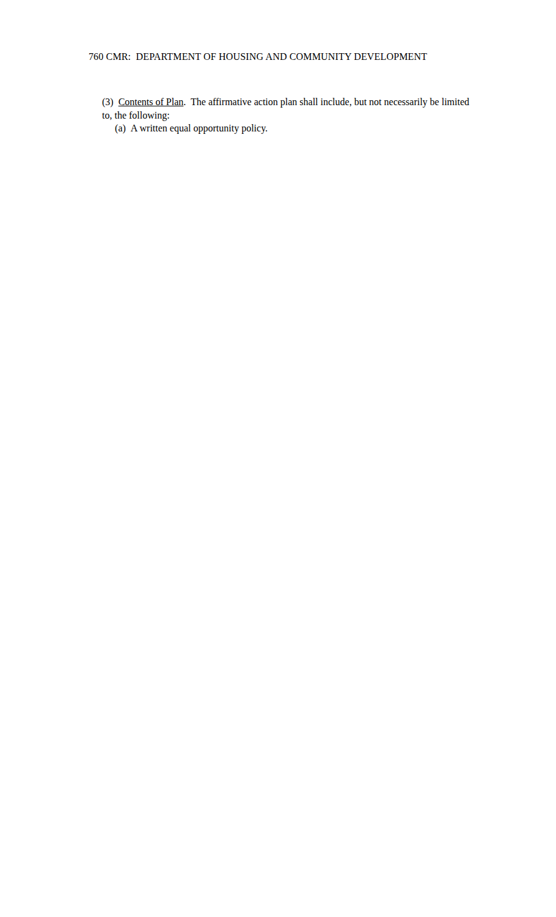760 CMR: DEPARTMENT OF HOUSING AND COMMUNITY DEVELOPMENT
(3) Contents of Plan. The affirmative action plan shall include, but not necessarily be limited
to, the following:
(a) A written equal opportunity policy.